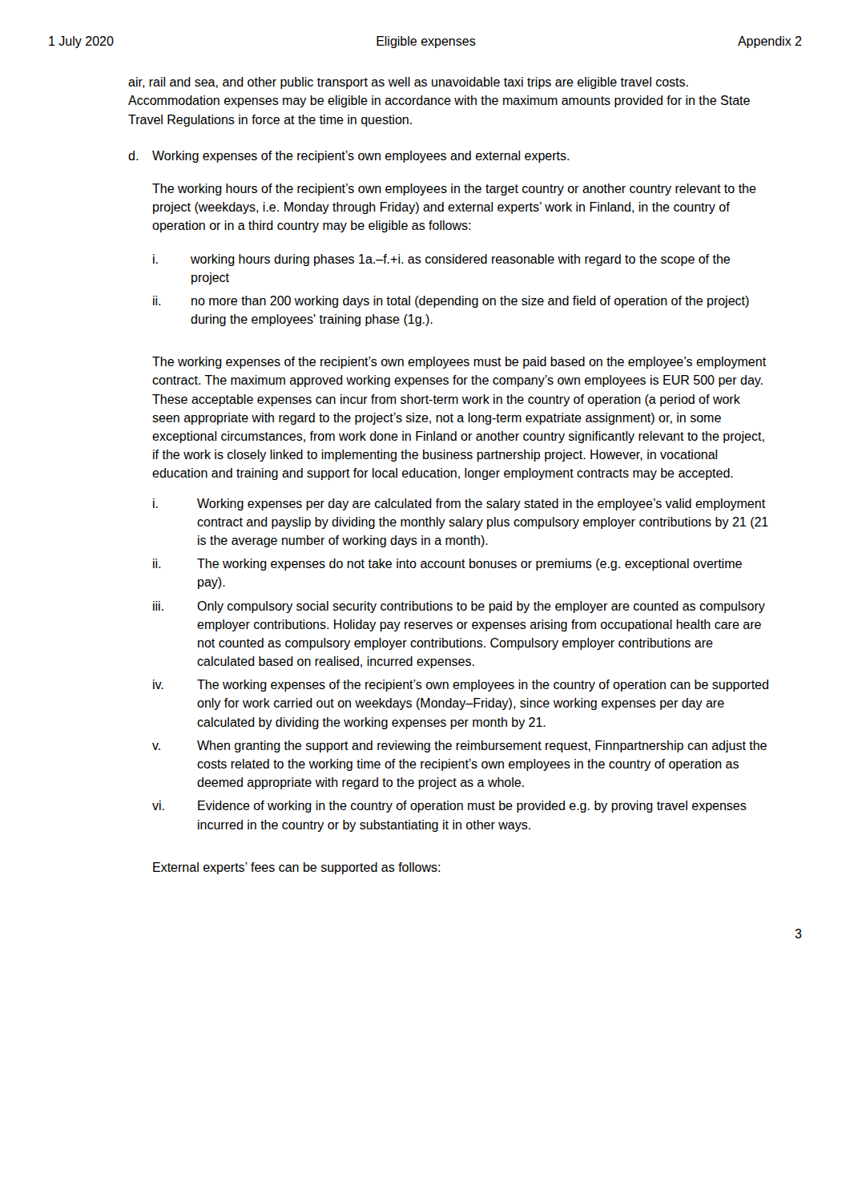1 July 2020
Eligible expenses
Appendix 2
air, rail and sea, and other public transport as well as unavoidable taxi trips are eligible travel costs. Accommodation expenses may be eligible in accordance with the maximum amounts provided for in the State Travel Regulations in force at the time in question.
d.
Working expenses of the recipient’s own employees and external experts.
The working hours of the recipient’s own employees in the target country or another country relevant to the project (weekdays, i.e. Monday through Friday) and external experts’ work in Finland, in the country of operation or in a third country may be eligible as follows:
i. working hours during phases 1a.–f.+i. as considered reasonable with regard to the scope of the project
ii. no more than 200 working days in total (depending on the size and field of operation of the project) during the employees' training phase (1g.).
The working expenses of the recipient’s own employees must be paid based on the employee’s employment contract. The maximum approved working expenses for the company’s own employees is EUR 500 per day. These acceptable expenses can incur from short-term work in the country of operation (a period of work seen appropriate with regard to the project’s size, not a long-term expatriate assignment) or, in some exceptional circumstances, from work done in Finland or another country significantly relevant to the project, if the work is closely linked to implementing the business partnership project. However, in vocational education and training and support for local education, longer employment contracts may be accepted.
i. Working expenses per day are calculated from the salary stated in the employee’s valid employment contract and payslip by dividing the monthly salary plus compulsory employer contributions by 21 (21 is the average number of working days in a month).
ii. The working expenses do not take into account bonuses or premiums (e.g. exceptional overtime pay).
iii. Only compulsory social security contributions to be paid by the employer are counted as compulsory employer contributions. Holiday pay reserves or expenses arising from occupational health care are not counted as compulsory employer contributions. Compulsory employer contributions are calculated based on realised, incurred expenses.
iv. The working expenses of the recipient’s own employees in the country of operation can be supported only for work carried out on weekdays (Monday–Friday), since working expenses per day are calculated by dividing the working expenses per month by 21.
v. When granting the support and reviewing the reimbursement request, Finnpartnership can adjust the costs related to the working time of the recipient’s own employees in the country of operation as deemed appropriate with regard to the project as a whole.
vi. Evidence of working in the country of operation must be provided e.g. by proving travel expenses incurred in the country or by substantiating it in other ways.
External experts’ fees can be supported as follows:
3